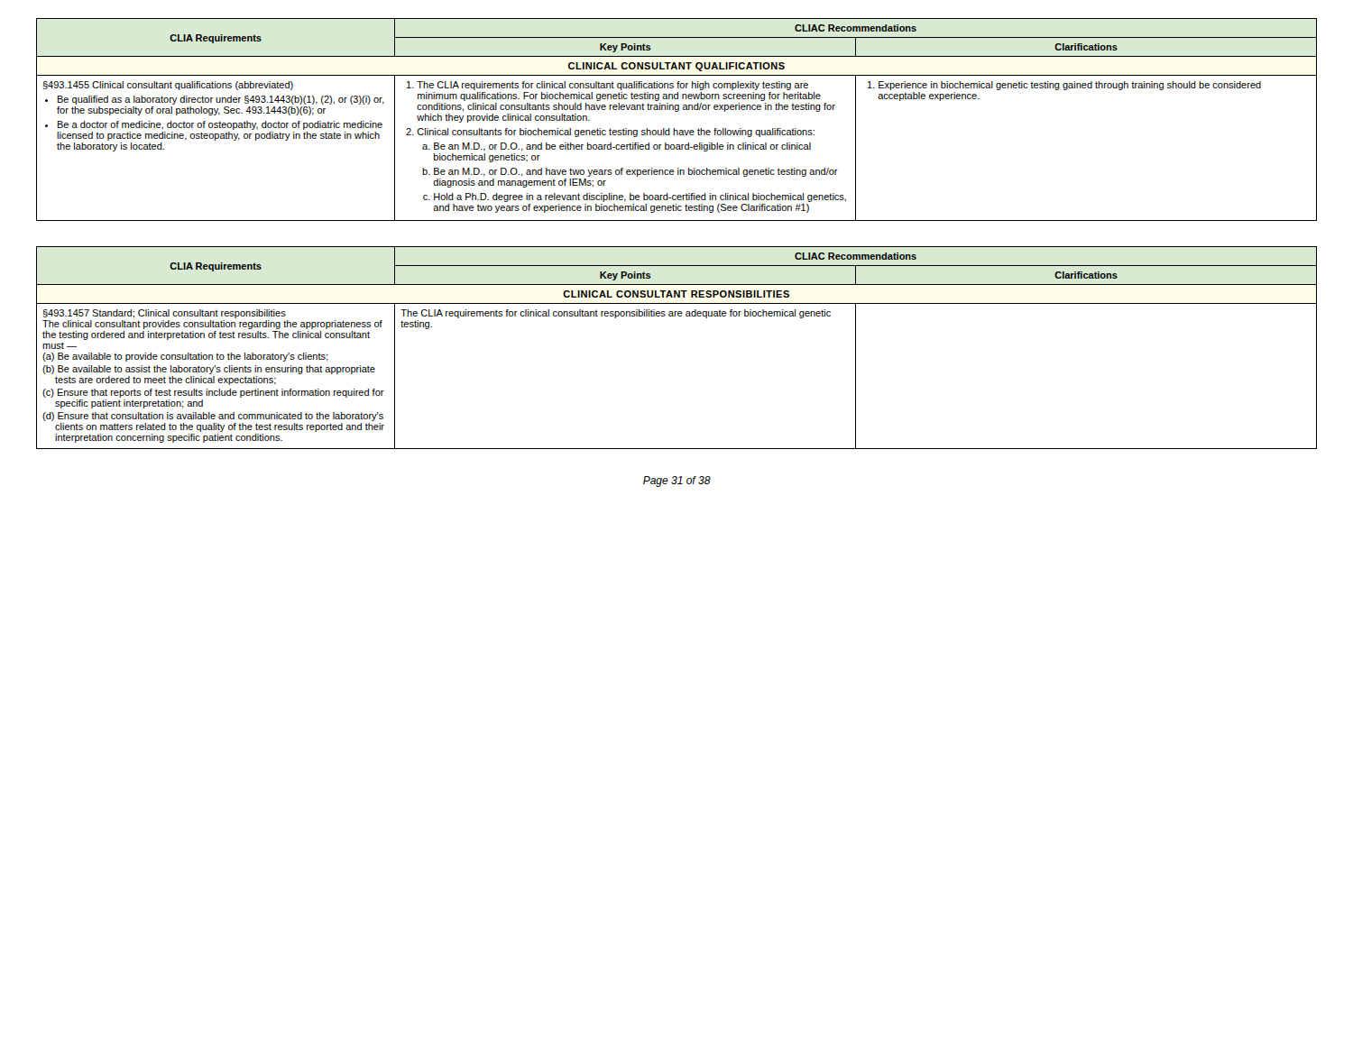| CLIA Requirements | CLIAC Recommendations |
| --- | --- |
| Key Points | Clarifications |
| CLINICAL CONSULTANT QUALIFICATIONS |
| §493.1455 Clinical consultant qualifications (abbreviated) Be qualified as a laboratory director under §493.1443(b)(1), (2), or (3)(i) or, for the subspecialty of oral pathology, Sec. 493.1443(b)(6); or Be a doctor of medicine, doctor of osteopathy, doctor of podiatric medicine licensed to practice medicine, osteopathy, or podiatry in the state in which the laboratory is located. | The CLIA requirements for clinical consultant qualifications for high complexity testing are minimum qualifications. For biochemical genetic testing and newborn screening for heritable conditions, clinical consultants should have relevant training and/or experience in the testing for which they provide clinical consultation. Clinical consultants for biochemical genetic testing should have the following qualifications: Be an M.D., or D.O., and be either board-certified or board-eligible in clinical or clinical biochemical genetics; or Be an M.D., or D.O., and have two years of experience in biochemical genetic testing and/or diagnosis and management of IEMs; or Hold a Ph.D. degree in a relevant discipline, be board-certified in clinical biochemical genetics, and have two years of experience in biochemical genetic testing (See Clarification #1) | Experience in biochemical genetic testing gained through training should be considered acceptable experience. |
| CLIA Requirements | CLIAC Recommendations |
| --- | --- |
| Key Points | Clarifications |
| CLINICAL CONSULTANT RESPONSIBILITIES |
| §493.1457 Standard; Clinical consultant responsibilities The clinical consultant provides consultation regarding the appropriateness of the testing ordered and interpretation of test results. The clinical consultant must — (a) Be available to provide consultation to the laboratory's clients; (b) Be available to assist the laboratory's clients in ensuring that appropriate tests are ordered to meet the clinical expectations; (c) Ensure that reports of test results include pertinent information required for specific patient interpretation; and (d) Ensure that consultation is available and communicated to the laboratory's clients on matters related to the quality of the test results reported and their interpretation concerning specific patient conditions. | The CLIA requirements for clinical consultant responsibilities are adequate for biochemical genetic testing. | |
Page 31 of 38